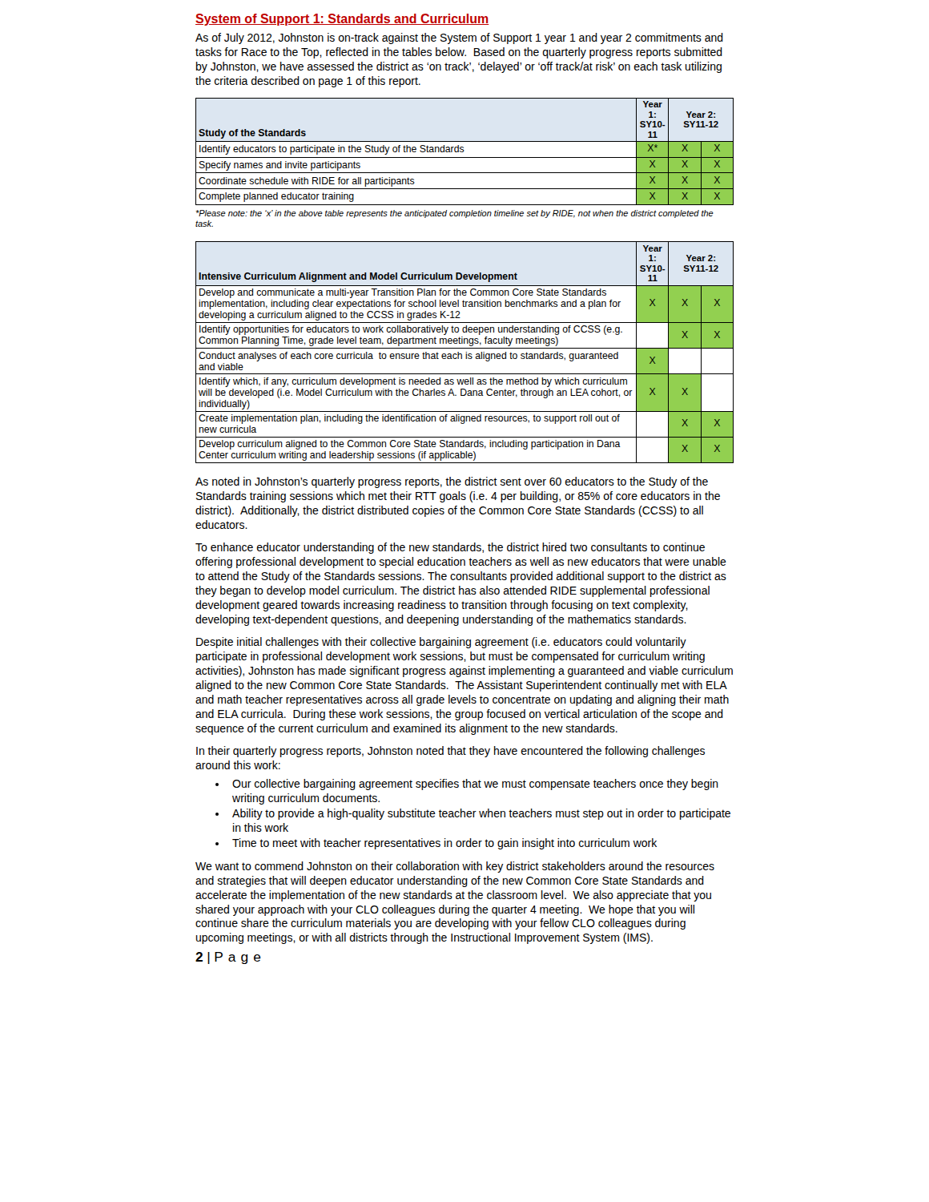System of Support 1: Standards and Curriculum
As of July 2012, Johnston is on-track against the System of Support 1 year 1 and year 2 commitments and tasks for Race to the Top, reflected in the tables below. Based on the quarterly progress reports submitted by Johnston, we have assessed the district as ‘on track’, ‘delayed’ or ‘off track/at risk’ on each task utilizing the criteria described on page 1 of this report.
| Study of the Standards | Year 1: SY10-11 | Year 2: SY11-12 |
| --- | --- | --- |
| Identify educators to participate in the Study of the Standards | X* | X | X |
| Specify names and invite participants | X | X | X |
| Coordinate schedule with RIDE for all participants | X | X | X |
| Complete planned educator training | X | X | X |
*Please note: the ‘x’ in the above table represents the anticipated completion timeline set by RIDE, not when the district completed the task.
| Intensive Curriculum Alignment and Model Curriculum Development | Year 1: SY10-11 | Year 2: SY11-12 |
| --- | --- | --- |
| Develop and communicate a multi-year Transition Plan for the Common Core State Standards implementation, including clear expectations for school level transition benchmarks and a plan for developing a curriculum aligned to the CCSS in grades K-12 | X | X | X |
| Identify opportunities for educators to work collaboratively to deepen understanding of CCSS (e.g. Common Planning Time, grade level team, department meetings, faculty meetings) | | X | X |
| Conduct analyses of each core curricula to ensure that each is aligned to standards, guaranteed and viable | X | | |
| Identify which, if any, curriculum development is needed as well as the method by which curriculum will be developed (i.e. Model Curriculum with the Charles A. Dana Center, through an LEA cohort, or individually) | X | X | |
| Create implementation plan, including the identification of aligned resources, to support roll out of new curricula | | X | X |
| Develop curriculum aligned to the Common Core State Standards, including participation in Dana Center curriculum writing and leadership sessions (if applicable) | | X | X |
As noted in Johnston’s quarterly progress reports, the district sent over 60 educators to the Study of the Standards training sessions which met their RTT goals (i.e. 4 per building, or 85% of core educators in the district). Additionally, the district distributed copies of the Common Core State Standards (CCSS) to all educators.
To enhance educator understanding of the new standards, the district hired two consultants to continue offering professional development to special education teachers as well as new educators that were unable to attend the Study of the Standards sessions. The consultants provided additional support to the district as they began to develop model curriculum. The district has also attended RIDE supplemental professional development geared towards increasing readiness to transition through focusing on text complexity, developing text-dependent questions, and deepening understanding of the mathematics standards.
Despite initial challenges with their collective bargaining agreement (i.e. educators could voluntarily participate in professional development work sessions, but must be compensated for curriculum writing activities), Johnston has made significant progress against implementing a guaranteed and viable curriculum aligned to the new Common Core State Standards. The Assistant Superintendent continually met with ELA and math teacher representatives across all grade levels to concentrate on updating and aligning their math and ELA curricula. During these work sessions, the group focused on vertical articulation of the scope and sequence of the current curriculum and examined its alignment to the new standards.
In their quarterly progress reports, Johnston noted that they have encountered the following challenges around this work:
Our collective bargaining agreement specifies that we must compensate teachers once they begin writing curriculum documents.
Ability to provide a high-quality substitute teacher when teachers must step out in order to participate in this work
Time to meet with teacher representatives in order to gain insight into curriculum work
We want to commend Johnston on their collaboration with key district stakeholders around the resources and strategies that will deepen educator understanding of the new Common Core State Standards and accelerate the implementation of the new standards at the classroom level. We also appreciate that you shared your approach with your CLO colleagues during the quarter 4 meeting. We hope that you will continue share the curriculum materials you are developing with your fellow CLO colleagues during upcoming meetings, or with all districts through the Instructional Improvement System (IMS).
2|P a g e